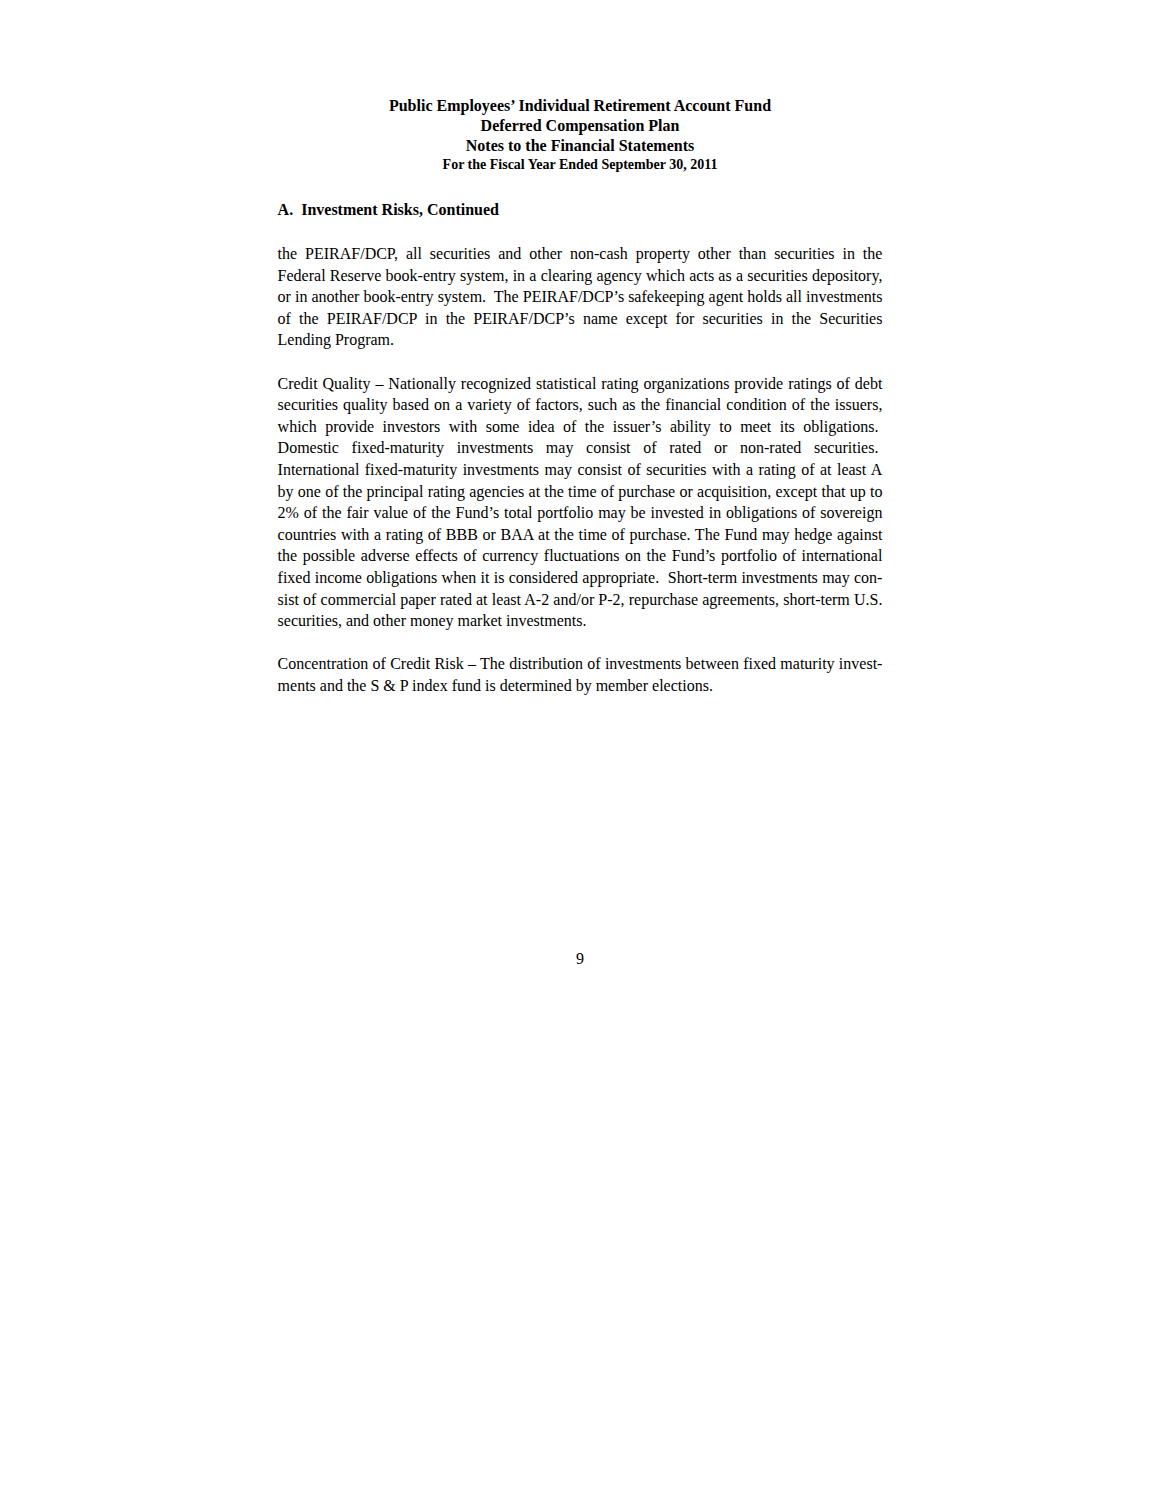Public Employees’ Individual Retirement Account Fund
Deferred Compensation Plan
Notes to the Financial Statements
For the Fiscal Year Ended September 30, 2011
A. Investment Risks, Continued
the PEIRAF/DCP, all securities and other non-cash property other than securities in the Federal Reserve book-entry system, in a clearing agency which acts as a securities depository, or in another book-entry system. The PEIRAF/DCP’s safekeeping agent holds all investments of the PEIRAF/DCP in the PEIRAF/DCP’s name except for securities in the Securities Lending Program.
Credit Quality – Nationally recognized statistical rating organizations provide ratings of debt securities quality based on a variety of factors, such as the financial condition of the issuers, which provide investors with some idea of the issuer’s ability to meet its obligations. Domestic fixed-maturity investments may consist of rated or non-rated securities. International fixed-maturity investments may consist of securities with a rating of at least A by one of the principal rating agencies at the time of purchase or acquisition, except that up to 2% of the fair value of the Fund’s total portfolio may be invested in obligations of sovereign countries with a rating of BBB or BAA at the time of purchase. The Fund may hedge against the possible adverse effects of currency fluctuations on the Fund’s portfolio of international fixed income obligations when it is considered appropriate. Short-term investments may consist of commercial paper rated at least A-2 and/or P-2, repurchase agreements, short-term U.S. securities, and other money market investments.
Concentration of Credit Risk – The distribution of investments between fixed maturity investments and the S & P index fund is determined by member elections.
9